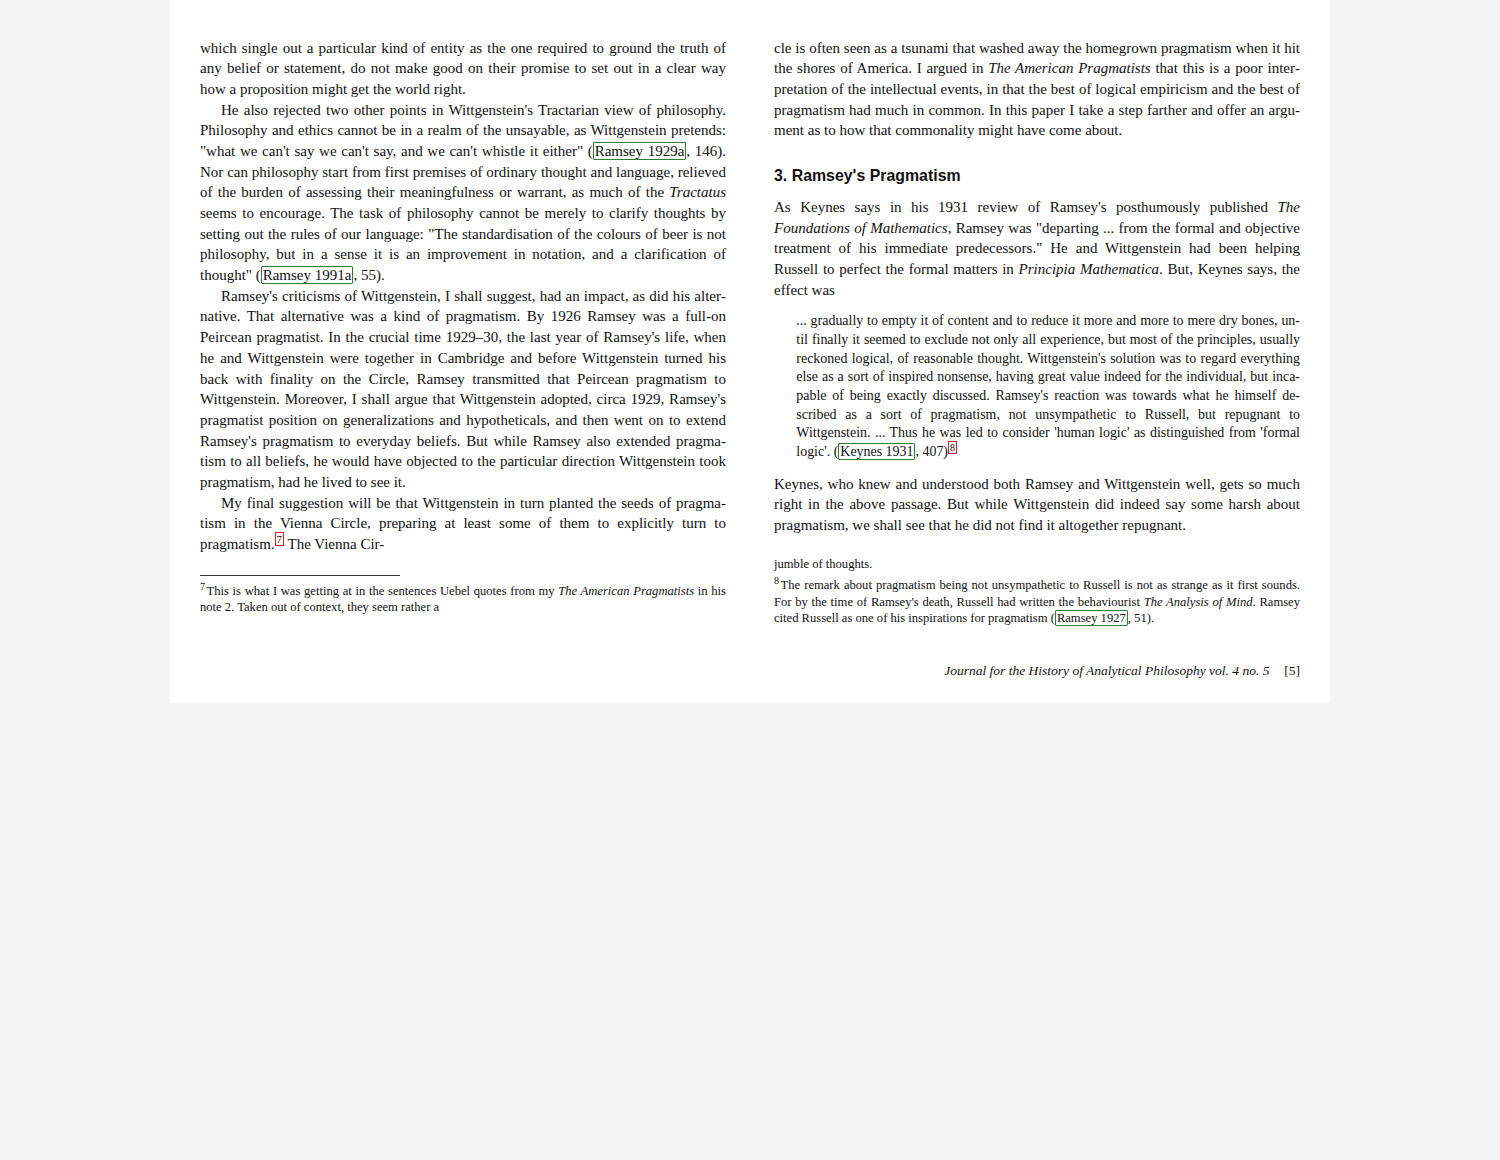which single out a particular kind of entity as the one required to ground the truth of any belief or statement, do not make good on their promise to set out in a clear way how a proposition might get the world right.
He also rejected two other points in Wittgenstein's Tractarian view of philosophy. Philosophy and ethics cannot be in a realm of the unsayable, as Wittgenstein pretends: "what we can't say we can't say, and we can't whistle it either" (Ramsey 1929a, 146). Nor can philosophy start from first premises of ordinary thought and language, relieved of the burden of assessing their meaningfulness or warrant, as much of the Tractatus seems to encourage. The task of philosophy cannot be merely to clarify thoughts by setting out the rules of our language: "The standardisation of the colours of beer is not philosophy, but in a sense it is an improvement in notation, and a clarification of thought" (Ramsey 1991a, 55).
Ramsey's criticisms of Wittgenstein, I shall suggest, had an impact, as did his alternative. That alternative was a kind of pragmatism. By 1926 Ramsey was a full-on Peircean pragmatist. In the crucial time 1929–30, the last year of Ramsey's life, when he and Wittgenstein were together in Cambridge and before Wittgenstein turned his back with finality on the Circle, Ramsey transmitted that Peircean pragmatism to Wittgenstein. Moreover, I shall argue that Wittgenstein adopted, circa 1929, Ramsey's pragmatist position on generalizations and hypotheticals, and then went on to extend Ramsey's pragmatism to everyday beliefs. But while Ramsey also extended pragmatism to all beliefs, he would have objected to the particular direction Wittgenstein took pragmatism, had he lived to see it.
My final suggestion will be that Wittgenstein in turn planted the seeds of pragmatism in the Vienna Circle, preparing at least some of them to explicitly turn to pragmatism.7 The Vienna Cir-
7 This is what I was getting at in the sentences Uebel quotes from my The American Pragmatists in his note 2. Taken out of context, they seem rather a
cle is often seen as a tsunami that washed away the homegrown pragmatism when it hit the shores of America. I argued in The American Pragmatists that this is a poor interpretation of the intellectual events, in that the best of logical empiricism and the best of pragmatism had much in common. In this paper I take a step farther and offer an argument as to how that commonality might have come about.
3. Ramsey's Pragmatism
As Keynes says in his 1931 review of Ramsey's posthumously published The Foundations of Mathematics, Ramsey was "departing ... from the formal and objective treatment of his immediate predecessors." He and Wittgenstein had been helping Russell to perfect the formal matters in Principia Mathematica. But, Keynes says, the effect was
... gradually to empty it of content and to reduce it more and more to mere dry bones, until finally it seemed to exclude not only all experience, but most of the principles, usually reckoned logical, of reasonable thought. Wittgenstein's solution was to regard everything else as a sort of inspired nonsense, having great value indeed for the individual, but incapable of being exactly discussed. Ramsey's reaction was towards what he himself described as a sort of pragmatism, not unsympathetic to Russell, but repugnant to Wittgenstein. ... Thus he was led to consider 'human logic' as distinguished from 'formal logic'. (Keynes 1931, 407)8
Keynes, who knew and understood both Ramsey and Wittgenstein well, gets so much right in the above passage. But while Wittgenstein did indeed say some harsh about pragmatism, we shall see that he did not find it altogether repugnant.
jumble of thoughts.
8 The remark about pragmatism being not unsympathetic to Russell is not as strange as it first sounds. For by the time of Ramsey's death, Russell had written the behaviourist The Analysis of Mind. Ramsey cited Russell as one of his inspirations for pragmatism (Ramsey 1927, 51).
Journal for the History of Analytical Philosophy vol. 4 no. 5[5]